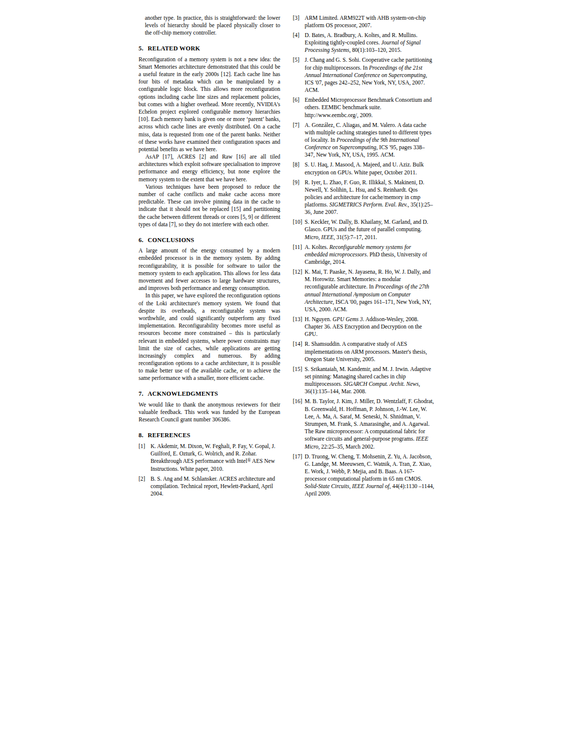another type. In practice, this is straightforward: the lower levels of hierarchy should be placed physically closer to the off-chip memory controller.
5. RELATED WORK
Reconfiguration of a memory system is not a new idea: the Smart Memories architecture demonstrated that this could be a useful feature in the early 2000s [12]. Each cache line has four bits of metadata which can be manipulated by a configurable logic block. This allows more reconfiguration options including cache line sizes and replacement policies, but comes with a higher overhead. More recently, NVIDIA's Echelon project explored configurable memory hierarchies [10]. Each memory bank is given one or more ‘parent’ banks, across which cache lines are evenly distributed. On a cache miss, data is requested from one of the parent banks. Neither of these works have examined their configuration spaces and potential benefits as we have here.
AsAP [17], ACRES [2] and Raw [16] are all tiled architectures which exploit software specialisation to improve performance and energy efficiency, but none explore the memory system to the extent that we have here.
Various techniques have been proposed to reduce the number of cache conflicts and make cache access more predictable. These can involve pinning data in the cache to indicate that it should not be replaced [15] and partitioning the cache between different threads or cores [5, 9] or different types of data [7], so they do not interfere with each other.
6. CONCLUSIONS
A large amount of the energy consumed by a modern embedded processor is in the memory system. By adding reconfigurability, it is possible for software to tailor the memory system to each application. This allows for less data movement and fewer accesses to large hardware structures, and improves both performance and energy consumption.
In this paper, we have explored the reconfiguration options of the Loki architecture's memory system. We found that despite its overheads, a reconfigurable system was worthwhile, and could significantly outperform any fixed implementation. Reconfigurability becomes more useful as resources become more constrained – this is particularly relevant in embedded systems, where power constraints may limit the size of caches, while applications are getting increasingly complex and numerous. By adding reconfiguration options to a cache architecture, it is possible to make better use of the available cache, or to achieve the same performance with a smaller, more efficient cache.
7. ACKNOWLEDGMENTS
We would like to thank the anonymous reviewers for their valuable feedback. This work was funded by the European Research Council grant number 306386.
8. REFERENCES
K. Akdemir, M. Dixon, W. Feghali, P. Fay, V. Gopal, J. Guilford, E. Ozturk, G. Wolrich, and R. Zohar. Breakthrough AES performance with Intel® AES New Instructions. White paper, 2010.
B. S. Ang and M. Schlansker. ACRES architecture and compilation. Technical report, Hewlett-Packard, April 2004.
ARM Limited. ARM922T with AHB system-on-chip platform OS processor, 2007.
D. Bates, A. Bradbury, A. Koltes, and R. Mullins. Exploiting tightly-coupled cores. Journal of Signal Processing Systems, 80(1):103–120, 2015.
J. Chang and G. S. Sohi. Cooperative cache partitioning for chip multiprocessors. In Proceedings of the 21st Annual International Conference on Supercomputing, ICS '07, pages 242–252, New York, NY, USA, 2007. ACM.
Embedded Microprocessor Benchmark Consortium and others. EEMBC benchmark suite. http://www.eembc.org/, 2009.
A. González, C. Aliagas, and M. Valero. A data cache with multiple caching strategies tuned to different types of locality. In Proceedings of the 9th International Conference on Supercomputing, ICS '95, pages 338–347, New York, NY, USA, 1995. ACM.
S. U. Haq, J. Masood, A. Majeed, and U. Aziz. Bulk encryption on GPUs. White paper, October 2011.
R. Iyer, L. Zhao, F. Guo, R. Illikkal, S. Makineni, D. Newell, Y. Solihin, L. Hsu, and S. Reinhardt. Qos policies and architecture for cache/memory in cmp platforms. SIGMETRICS Perform. Eval. Rev., 35(1):25–36, June 2007.
S. Keckler, W. Dally, B. Khailany, M. Garland, and D. Glasco. GPUs and the future of parallel computing. Micro, IEEE, 31(5):7–17, 2011.
A. Koltes. Reconfigurable memory systems for embedded microprocessors. PhD thesis, University of Cambridge, 2014.
K. Mai, T. Paaske, N. Jayasena, R. Ho, W. J. Dally, and M. Horowitz. Smart Memories: a modular reconfigurable architecture. In Proceedings of the 27th annual International Aymposium on Computer Architecture, ISCA '00, pages 161–171, New York, NY, USA, 2000. ACM.
H. Nguyen. GPU Gems 3. Addison-Wesley, 2008. Chapter 36. AES Encryption and Decryption on the GPU.
R. Shamsuddin. A comparative study of AES implementations on ARM processors. Master's thesis, Oregon State University, 2005.
S. Srikantaiah, M. Kandemir, and M. J. Irwin. Adaptive set pinning: Managing shared caches in chip multiprocessors. SIGARCH Comput. Archit. News, 36(1):135–144, Mar. 2008.
M. B. Taylor, J. Kim, J. Miller, D. Wentzlaff, F. Ghodrat, B. Greenwald, H. Hoffman, P. Johnson, J.-W. Lee, W. Lee, A. Ma, A. Saraf, M. Seneski, N. Shnidman, V. Strumpen, M. Frank, S. Amarasinghe, and A. Agarwal. The Raw microprocessor: A computational fabric for software circuits and general-purpose programs. IEEE Micro, 22:25–35, March 2002.
D. Truong, W. Cheng, T. Mohsenin, Z. Yu, A. Jacobson, G. Landge, M. Meeuwsen, C. Watnik, A. Tran, Z. Xiao, E. Work, J. Webb, P. Mejia, and B. Baas. A 167-processor computational platform in 65 nm CMOS. Solid-State Circuits, IEEE Journal of, 44(4):1130 –1144, April 2009.